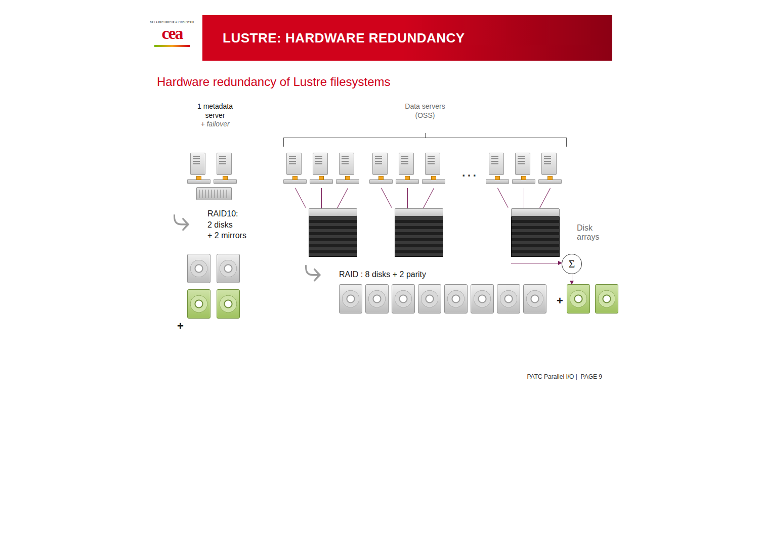De la recherche à l'industrie
cea
Lustre: Hardware Redundancy
Hardware redundancy of Lustre filesystems
1 metadata
server
+ failover
Data servers
(OSS)
…
Disk arrays
⤷
⤷
RAID10:
2 disks
+ 2 mirrors
RAID : 8 disks + 2 parity
+
+
Σ
PATC Parallel I/O | PAGE 9